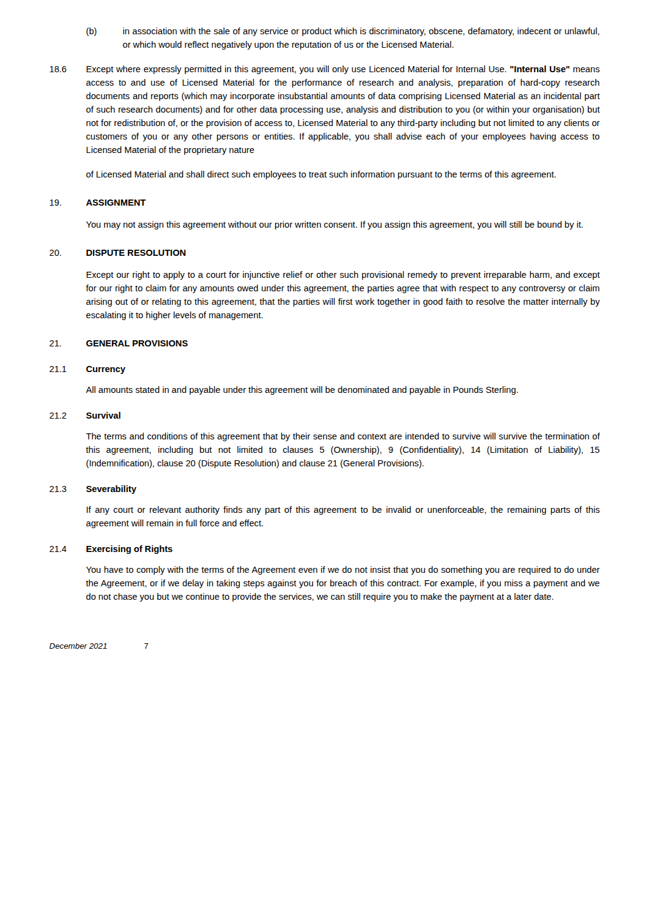(b)
in association with the sale of any service or product which is discriminatory, obscene, defamatory, indecent or unlawful, or which would reflect negatively upon the reputation of us or the Licensed Material.
18.6
Except where expressly permitted in this agreement, you will only use Licenced Material for Internal Use. "Internal Use" means access to and use of Licensed Material for the performance of research and analysis, preparation of hard-copy research documents and reports (which may incorporate insubstantial amounts of data comprising Licensed Material as an incidental part of such research documents) and for other data processing use, analysis and distribution to you (or within your organisation) but not for redistribution of, or the provision of access to, Licensed Material to any third-party including but not limited to any clients or customers of you or any other persons or entities. If applicable, you shall advise each of your employees having access to Licensed Material of the proprietary nature
of Licensed Material and shall direct such employees to treat such information pursuant to the terms of this agreement.
19.
ASSIGNMENT
You may not assign this agreement without our prior written consent. If you assign this agreement, you will still be bound by it.
20.
DISPUTE RESOLUTION
Except our right to apply to a court for injunctive relief or other such provisional remedy to prevent irreparable harm, and except for our right to claim for any amounts owed under this agreement, the parties agree that with respect to any controversy or claim arising out of or relating to this agreement, that the parties will first work together in good faith to resolve the matter internally by escalating it to higher levels of management.
21.
GENERAL PROVISIONS
21.1
Currency
All amounts stated in and payable under this agreement will be denominated and payable in Pounds Sterling.
21.2
Survival
The terms and conditions of this agreement that by their sense and context are intended to survive will survive the termination of this agreement, including but not limited to clauses 5 (Ownership), 9 (Confidentiality), 14 (Limitation of Liability), 15 (Indemnification), clause 20 (Dispute Resolution) and clause 21 (General Provisions).
21.3
Severability
If any court or relevant authority finds any part of this agreement to be invalid or unenforceable, the remaining parts of this agreement will remain in full force and effect.
21.4
Exercising of Rights
You have to comply with the terms of the Agreement even if we do not insist that you do something you are required to do under the Agreement, or if we delay in taking steps against you for breach of this contract. For example, if you miss a payment and we do not chase you but we continue to provide the services, we can still require you to make the payment at a later date.
December 2021
7